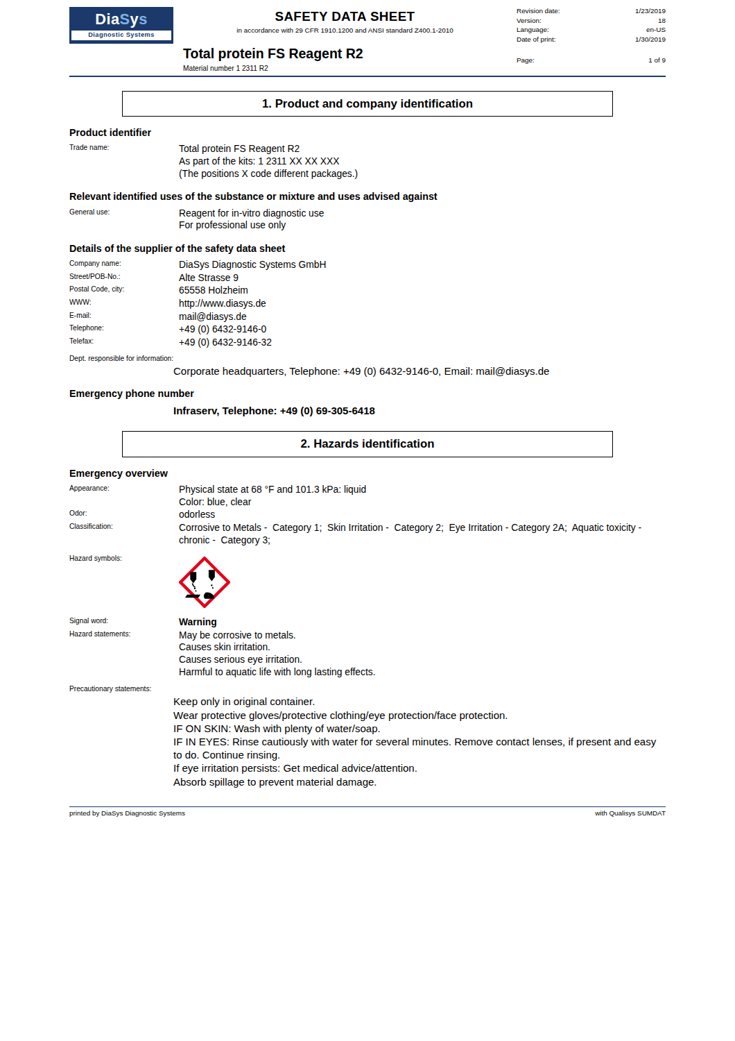DiaSys
Diagnostic Systems
SAFETY DATA SHEET
in accordance with 29 CFR 1910.1200 and ANSI standard Z400.1-2010
Total protein FS Reagent R2
Material number 1 2311 R2
| Revision date: | 1/23/2019 |
| Version: | 18 |
| Language: | en-US |
| Date of print: | 1/30/2019 |
| Page: | 1 of 9 |
1. Product and company identification
Product identifier
| Trade name: | Total protein FS Reagent R2 As part of the kits: 1 2311 XX XX XXX (The positions X code different packages.) |
Relevant identified uses of the substance or mixture and uses advised against
| General use: | Reagent for in-vitro diagnostic use For professional use only |
Details of the supplier of the safety data sheet
| Company name: | DiaSys Diagnostic Systems GmbH |
| Street/POB-No.: | Alte Strasse 9 |
| Postal Code, city: | 65558 Holzheim |
| WWW: | http://www.diasys.de |
| E-mail: | mail@diasys.de |
| Telephone: | +49 (0) 6432-9146-0 |
| Telefax: | +49 (0) 6432-9146-32 |
Dept. responsible for information:
Corporate headquarters, Telephone: +49 (0) 6432-9146-0, Email: mail@diasys.de
Emergency phone number
Infraserv, Telephone: +49 (0) 69-305-6418
2. Hazards identification
Emergency overview
| Appearance: | Physical state at 68 °F and 101.3 kPa: liquid Color: blue, clear |
| Odor: | odorless |
| Classification: | Corrosive to Metals - Category 1; Skin Irritation - Category 2; Eye Irritation - Category 2A; Aquatic toxicity - chronic - Category 3; |
| Hazard symbols: | |
| Signal word: | Warning |
| Hazard statements: | May be corrosive to metals. Causes skin irritation. Causes serious eye irritation. Harmful to aquatic life with long lasting effects. |
Precautionary statements:
Keep only in original container.
Wear protective gloves/protective clothing/eye protection/face protection.
IF ON SKIN: Wash with plenty of water/soap.
IF IN EYES: Rinse cautiously with water for several minutes. Remove contact lenses, if present and easy to do. Continue rinsing.
If eye irritation persists: Get medical advice/attention.
Absorb spillage to prevent material damage.
printed by DiaSys Diagnostic Systems with Qualisys SUMDAT